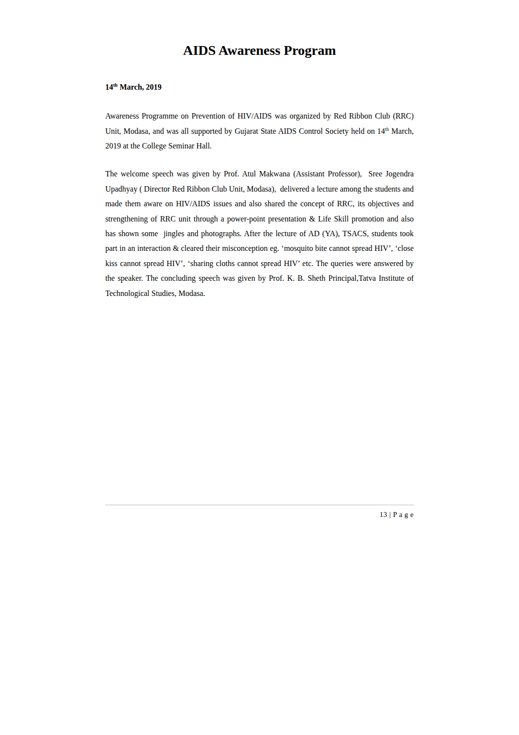AIDS Awareness Program
14th March, 2019
Awareness Programme on Prevention of HIV/AIDS was organized by Red Ribbon Club (RRC) Unit, Modasa, and was all supported by Gujarat State AIDS Control Society held on 14th March, 2019 at the College Seminar Hall.
The welcome speech was given by Prof. Atul Makwana (Assistant Professor), Sree Jogendra Upadhyay ( Director Red Ribbon Club Unit, Modasa), delivered a lecture among the students and made them aware on HIV/AIDS issues and also shared the concept of RRC, its objectives and strengthening of RRC unit through a power-point presentation & Life Skill promotion and also has shown some jingles and photographs. After the lecture of AD (YA), TSACS, students took part in an interaction & cleared their misconception eg. ‘mosquito bite cannot spread HIV’, ‘close kiss cannot spread HIV’, ‘sharing cloths cannot spread HIV’ etc. The queries were answered by the speaker. The concluding speech was given by Prof. K. B. Sheth Principal,Tatva Institute of Technological Studies, Modasa.
13 | P a g e